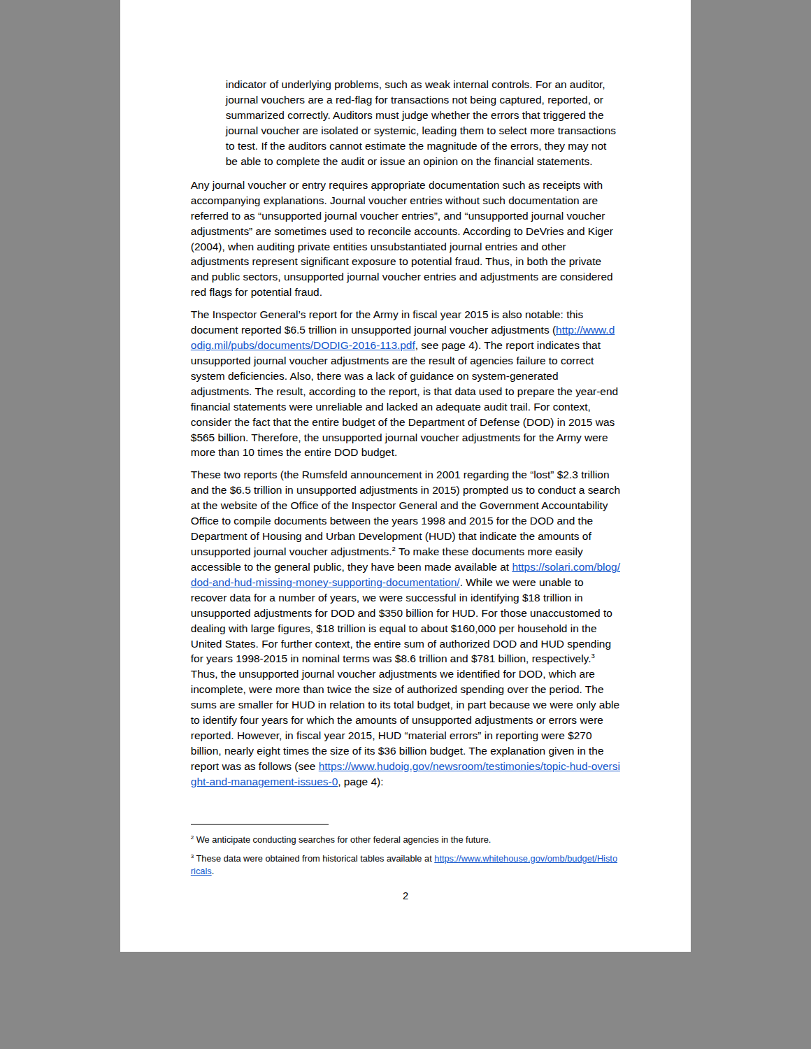indicator of underlying problems, such as weak internal controls. For an auditor, journal vouchers are a red-flag for transactions not being captured, reported, or summarized correctly. Auditors must judge whether the errors that triggered the journal voucher are isolated or systemic, leading them to select more transactions to test. If the auditors cannot estimate the magnitude of the errors, they may not be able to complete the audit or issue an opinion on the financial statements.
Any journal voucher or entry requires appropriate documentation such as receipts with accompanying explanations. Journal voucher entries without such documentation are referred to as “unsupported journal voucher entries”, and “unsupported journal voucher adjustments” are sometimes used to reconcile accounts. According to DeVries and Kiger (2004), when auditing private entities unsubstantiated journal entries and other adjustments represent significant exposure to potential fraud. Thus, in both the private and public sectors, unsupported journal voucher entries and adjustments are considered red flags for potential fraud.
The Inspector General’s report for the Army in fiscal year 2015 is also notable: this document reported $6.5 trillion in unsupported journal voucher adjustments (http://www.dodig.mil/pubs/documents/DODIG-2016-113.pdf, see page 4). The report indicates that unsupported journal voucher adjustments are the result of agencies failure to correct system deficiencies. Also, there was a lack of guidance on system-generated adjustments. The result, according to the report, is that data used to prepare the year-end financial statements were unreliable and lacked an adequate audit trail. For context, consider the fact that the entire budget of the Department of Defense (DOD) in 2015 was $565 billion. Therefore, the unsupported journal voucher adjustments for the Army were more than 10 times the entire DOD budget.
These two reports (the Rumsfeld announcement in 2001 regarding the “lost” $2.3 trillion and the $6.5 trillion in unsupported adjustments in 2015) prompted us to conduct a search at the website of the Office of the Inspector General and the Government Accountability Office to compile documents between the years 1998 and 2015 for the DOD and the Department of Housing and Urban Development (HUD) that indicate the amounts of unsupported journal voucher adjustments.2 To make these documents more easily accessible to the general public, they have been made available at https://solari.com/blog/dod-and-hud-missing-money-supporting-documentation/. While we were unable to recover data for a number of years, we were successful in identifying $18 trillion in unsupported adjustments for DOD and $350 billion for HUD. For those unaccustomed to dealing with large figures, $18 trillion is equal to about $160,000 per household in the United States. For further context, the entire sum of authorized DOD and HUD spending for years 1998-2015 in nominal terms was $8.6 trillion and $781 billion, respectively.3 Thus, the unsupported journal voucher adjustments we identified for DOD, which are incomplete, were more than twice the size of authorized spending over the period. The sums are smaller for HUD in relation to its total budget, in part because we were only able to identify four years for which the amounts of unsupported adjustments or errors were reported. However, in fiscal year 2015, HUD “material errors” in reporting were $270 billion, nearly eight times the size of its $36 billion budget. The explanation given in the report was as follows (see https://www.hudoig.gov/newsroom/testimonies/topic-hud-oversight-and-management-issues-0, page 4):
2 We anticipate conducting searches for other federal agencies in the future.
3 These data were obtained from historical tables available at https://www.whitehouse.gov/omb/budget/Historicals.
2